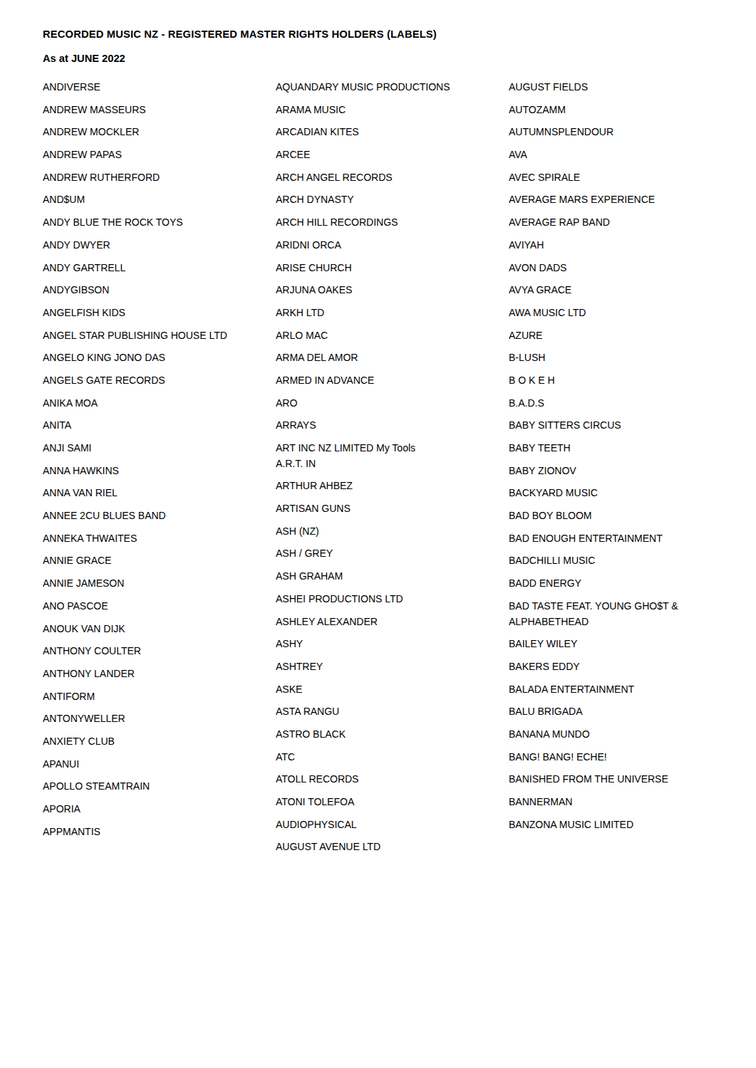RECORDED MUSIC NZ - REGISTERED MASTER RIGHTS HOLDERS (LABELS)
As at JUNE 2022
ANDIVERSE
ANDREW MASSEURS
ANDREW MOCKLER
ANDREW PAPAS
ANDREW RUTHERFORD
AND$UM
ANDY BLUE THE ROCK TOYS
ANDY DWYER
ANDY GARTRELL
ANDYGIBSON
ANGELFISH KIDS
ANGEL STAR PUBLISHING HOUSE LTD
ANGELO KING JONO DAS
ANGELS GATE RECORDS
ANIKA MOA
ANITA
ANJI SAMI
ANNA HAWKINS
ANNA VAN RIEL
ANNEE 2CU BLUES BAND
ANNEKA THWAITES
ANNIE GRACE
ANNIE JAMESON
ANO PASCOE
ANOUK VAN DIJK
ANTHONY COULTER
ANTHONY LANDER
ANTIFORM
ANTONYWELLER
ANXIETY CLUB
APANUI
APOLLO STEAMTRAIN
APORIA
APPMANTIS
AQUANDARY MUSIC PRODUCTIONS
ARAMA MUSIC
ARCADIAN KITES
ARCEE
ARCH ANGEL RECORDS
ARCH DYNASTY
ARCH HILL RECORDINGS
ARIDNI ORCA
ARISE CHURCH
ARJUNA OAKES
ARKH LTD
ARLO MAC
ARMA DEL AMOR
ARMED IN ADVANCE
ARO
ARRAYS
ART INC NZ LIMITED My Tools
A.R.T. IN
ARTHUR AHBEZ
ARTISAN GUNS
ASH (NZ)
ASH / GREY
ASH GRAHAM
ASHEI PRODUCTIONS LTD
ASHLEY ALEXANDER
ASHY
ASHTREY
ASKE
ASTA RANGU
ASTRO BLACK
ATC
ATOLL RECORDS
ATONI TOLEFOA
AUDIOPHYSICAL
AUGUST AVENUE LTD
AUGUST FIELDS
AUTOZAMM
AUTUMNSPLENDOUR
AVA
AVEC SPIRALE
AVERAGE MARS EXPERIENCE
AVERAGE RAP BAND
AVIYAH
AVON DADS
AVYA GRACE
AWA MUSIC LTD
AZURE
B-LUSH
B O K E H
B.A.D.S
BABY SITTERS CIRCUS
BABY TEETH
BABY ZIONOV
BACKYARD MUSIC
BAD BOY BLOOM
BAD ENOUGH ENTERTAINMENT
BADCHILLI MUSIC
BADD ENERGY
BAD TASTE FEAT. YOUNG GHO$T & ALPHABETHEAD
BAILEY WILEY
BAKERS EDDY
BALADA ENTERTAINMENT
BALU BRIGADA
BANANA MUNDO
BANG! BANG! ECHE!
BANISHED FROM THE UNIVERSE
BANNERMAN
BANZONA MUSIC LIMITED